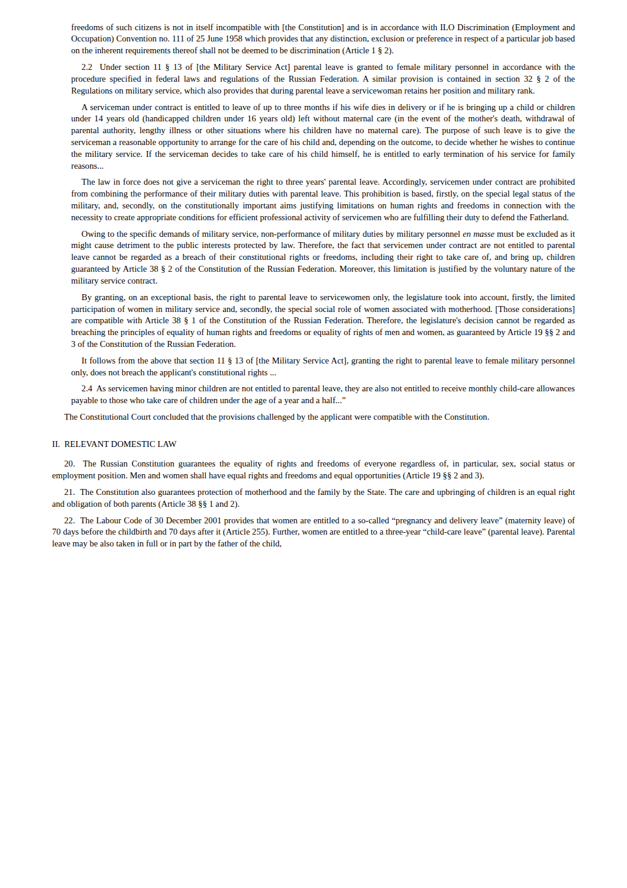freedoms of such citizens is not in itself incompatible with [the Constitution] and is in accordance with ILO Discrimination (Employment and Occupation) Convention no. 111 of 25 June 1958 which provides that any distinction, exclusion or preference in respect of a particular job based on the inherent requirements thereof shall not be deemed to be discrimination (Article 1 § 2).
2.2 Under section 11 § 13 of [the Military Service Act] parental leave is granted to female military personnel in accordance with the procedure specified in federal laws and regulations of the Russian Federation. A similar provision is contained in section 32 § 2 of the Regulations on military service, which also provides that during parental leave a servicewoman retains her position and military rank.
A serviceman under contract is entitled to leave of up to three months if his wife dies in delivery or if he is bringing up a child or children under 14 years old (handicapped children under 16 years old) left without maternal care (in the event of the mother's death, withdrawal of parental authority, lengthy illness or other situations where his children have no maternal care). The purpose of such leave is to give the serviceman a reasonable opportunity to arrange for the care of his child and, depending on the outcome, to decide whether he wishes to continue the military service. If the serviceman decides to take care of his child himself, he is entitled to early termination of his service for family reasons...
The law in force does not give a serviceman the right to three years' parental leave. Accordingly, servicemen under contract are prohibited from combining the performance of their military duties with parental leave. This prohibition is based, firstly, on the special legal status of the military, and, secondly, on the constitutionally important aims justifying limitations on human rights and freedoms in connection with the necessity to create appropriate conditions for efficient professional activity of servicemen who are fulfilling their duty to defend the Fatherland.
Owing to the specific demands of military service, non-performance of military duties by military personnel en masse must be excluded as it might cause detriment to the public interests protected by law. Therefore, the fact that servicemen under contract are not entitled to parental leave cannot be regarded as a breach of their constitutional rights or freedoms, including their right to take care of, and bring up, children guaranteed by Article 38 § 2 of the Constitution of the Russian Federation. Moreover, this limitation is justified by the voluntary nature of the military service contract.
By granting, on an exceptional basis, the right to parental leave to servicewomen only, the legislature took into account, firstly, the limited participation of women in military service and, secondly, the special social role of women associated with motherhood. [Those considerations] are compatible with Article 38 § 1 of the Constitution of the Russian Federation. Therefore, the legislature's decision cannot be regarded as breaching the principles of equality of human rights and freedoms or equality of rights of men and women, as guaranteed by Article 19 §§ 2 and 3 of the Constitution of the Russian Federation.
It follows from the above that section 11 § 13 of [the Military Service Act], granting the right to parental leave to female military personnel only, does not breach the applicant's constitutional rights ...
2.4 As servicemen having minor children are not entitled to parental leave, they are also not entitled to receive monthly child-care allowances payable to those who take care of children under the age of a year and a half...”
The Constitutional Court concluded that the provisions challenged by the applicant were compatible with the Constitution.
II. RELEVANT DOMESTIC LAW
20. The Russian Constitution guarantees the equality of rights and freedoms of everyone regardless of, in particular, sex, social status or employment position. Men and women shall have equal rights and freedoms and equal opportunities (Article 19 §§ 2 and 3).
21. The Constitution also guarantees protection of motherhood and the family by the State. The care and upbringing of children is an equal right and obligation of both parents (Article 38 §§ 1 and 2).
22. The Labour Code of 30 December 2001 provides that women are entitled to a so-called “pregnancy and delivery leave” (maternity leave) of 70 days before the childbirth and 70 days after it (Article 255). Further, women are entitled to a three-year “child-care leave” (parental leave). Parental leave may be also taken in full or in part by the father of the child,